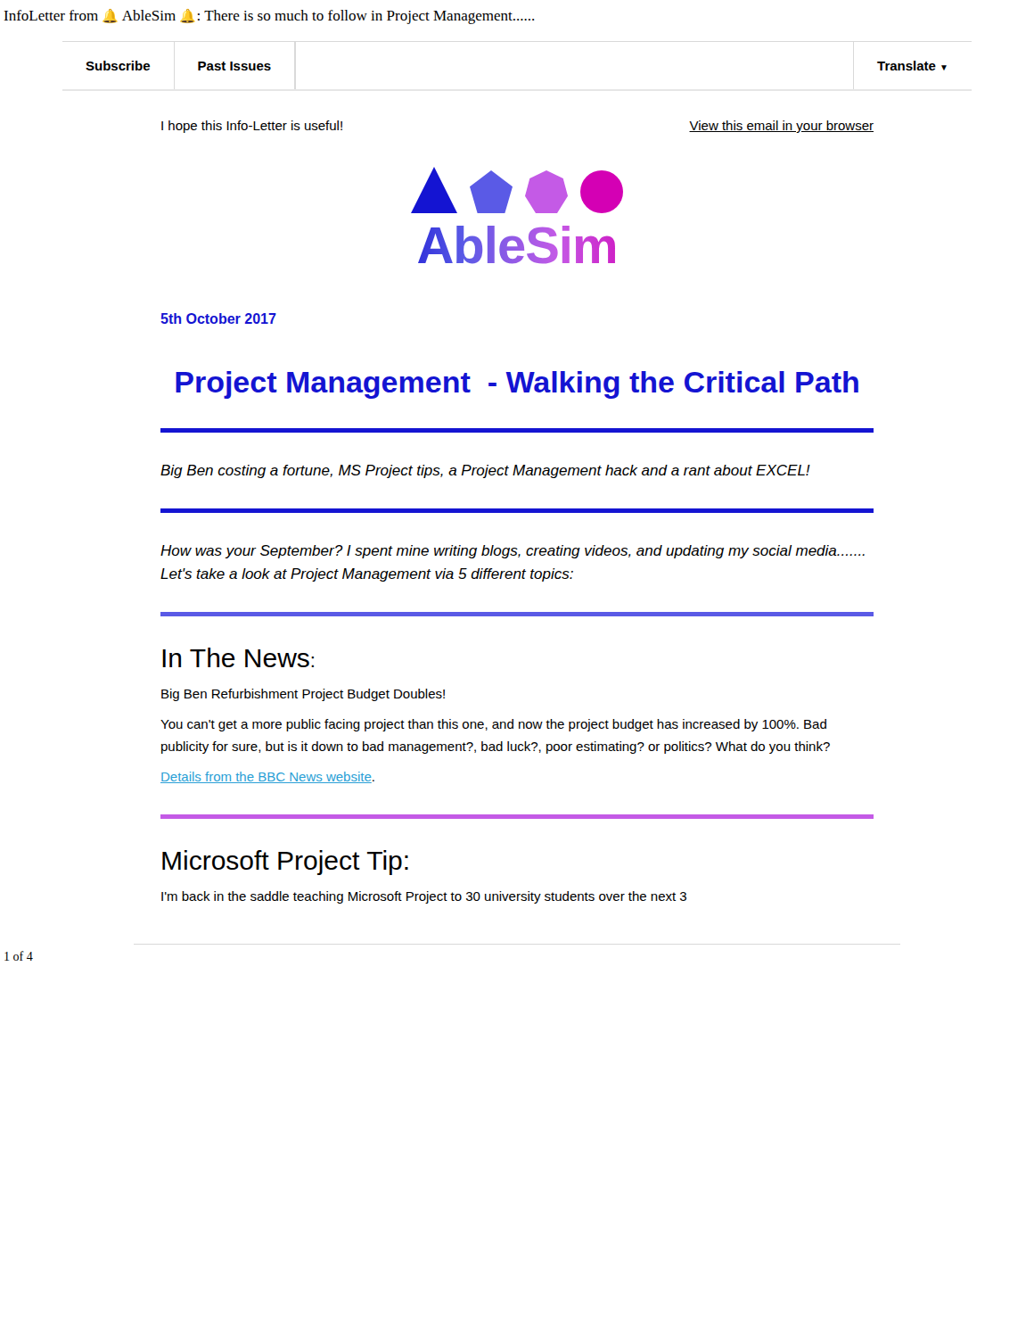InfoLetter from 🔔 AbleSim 🔔: There is so much to follow in Project Management......
Subscribe
Past Issues
Translate ▼
I hope this Info-Letter is useful! View this email in your browser
AbleSim
5th October 2017
Project Management - Walking the Critical Path
Big Ben costing a fortune, MS Project tips, a Project Management hack and a rant about EXCEL!
How was your September? I spent mine writing blogs, creating videos, and updating my social media.......
Let's take a look at Project Management via 5 different topics:
In The News:
Big Ben Refurbishment Project Budget Doubles!
You can't get a more public facing project than this one, and now the project budget has increased by 100%. Bad publicity for sure, but is it down to bad management?, bad luck?, poor estimating? or politics? What do you think?
Details from the BBC News website.
Microsoft Project Tip:
I'm back in the saddle teaching Microsoft Project to 30 university students over the next 3
1 of 4